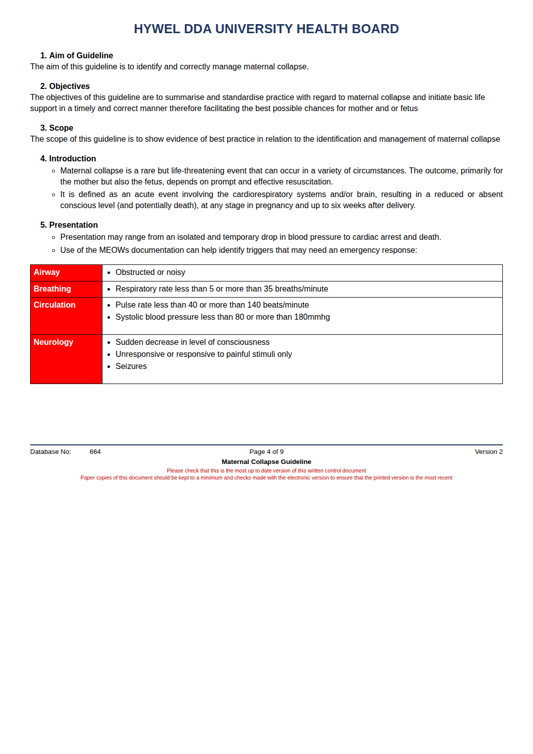HYWEL DDA UNIVERSITY HEALTH BOARD
Aim of Guideline
The aim of this guideline is to identify and correctly manage maternal collapse.
Objectives
The objectives of this guideline are to summarise and standardise practice with regard to maternal collapse and initiate basic life support in a timely and correct manner therefore facilitating the best possible chances for mother and or fetus
Scope
The scope of this guideline is to show evidence of best practice in relation to the identification and management of maternal collapse
Introduction
Maternal collapse is a rare but life-threatening event that can occur in a variety of circumstances. The outcome, primarily for the mother but also the fetus, depends on prompt and effective resuscitation.
It is defined as an acute event involving the cardiorespiratory systems and/or brain, resulting in a reduced or absent conscious level (and potentially death), at any stage in pregnancy and up to six weeks after delivery.
Presentation
Presentation may range from an isolated and temporary drop in blood pressure to cardiac arrest and death.
Use of the MEOWs documentation can help identify triggers that may need an emergency response:
| Airway | Obstructed or noisy |
| Breathing | Respiratory rate less than 5 or more than 35 breaths/minute |
| Circulation | Pulse rate less than 40 or more than 140 beats/minute Systolic blood pressure less than 80 or more than 180mmhg |
| Neurology | Sudden decrease in level of consciousness Unresponsive or responsive to painful stimuli only Seizures |
Database No: 664 Page 4 of 9 Version 2
Maternal Collapse Guideline
Please check that this is the most up to date version of this written control document
Paper copies of this document should be kept to a minimum and checks made with the electronic version to ensure that the printed version is the most recent